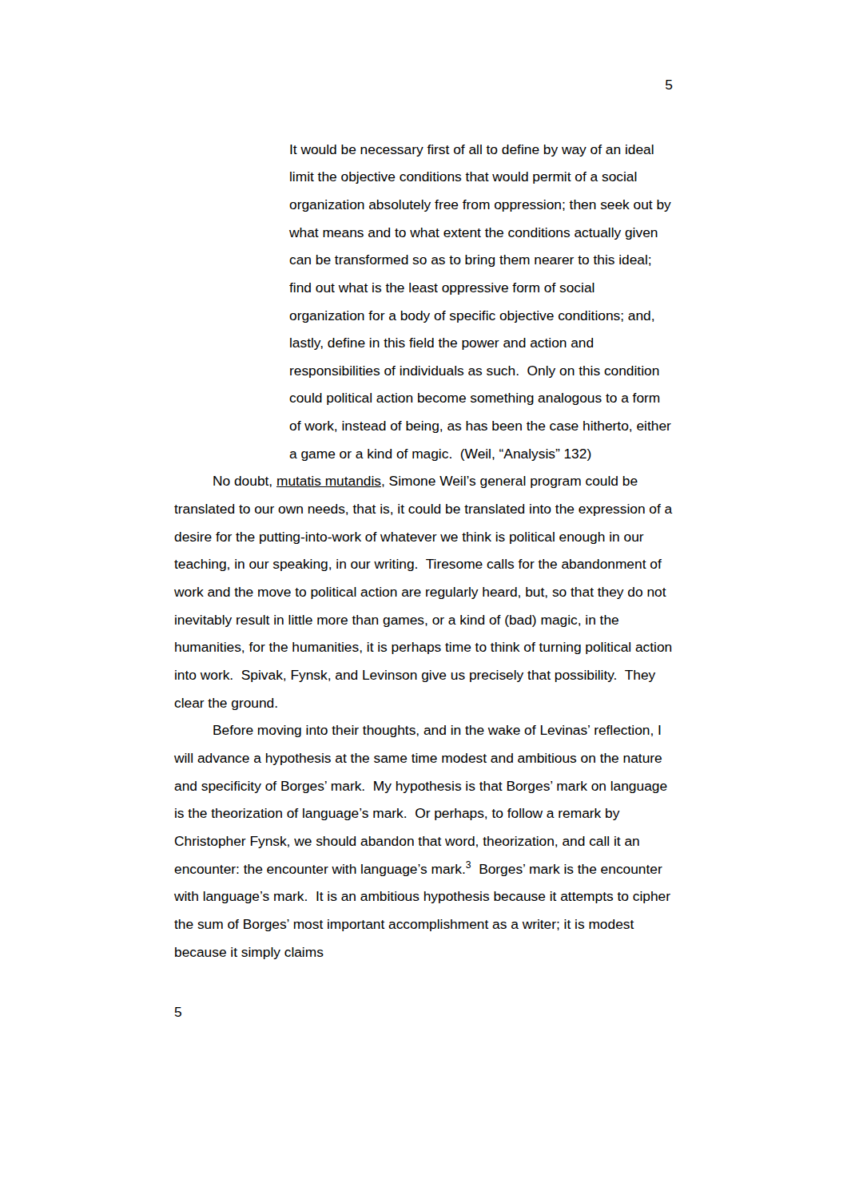5
It would be necessary first of all to define by way of an ideal limit the objective conditions that would permit of a social organization absolutely free from oppression; then seek out by what means and to what extent the conditions actually given can be transformed so as to bring them nearer to this ideal; find out what is the least oppressive form of social organization for a body of specific objective conditions; and, lastly, define in this field the power and action and responsibilities of individuals as such. Only on this condition could political action become something analogous to a form of work, instead of being, as has been the case hitherto, either a game or a kind of magic. (Weil, “Analysis” 132)
No doubt, mutatis mutandis, Simone Weil’s general program could be translated to our own needs, that is, it could be translated into the expression of a desire for the putting-into-work of whatever we think is political enough in our teaching, in our speaking, in our writing. Tiresome calls for the abandonment of work and the move to political action are regularly heard, but, so that they do not inevitably result in little more than games, or a kind of (bad) magic, in the humanities, for the humanities, it is perhaps time to think of turning political action into work. Spivak, Fynsk, and Levinson give us precisely that possibility. They clear the ground.
Before moving into their thoughts, and in the wake of Levinas’ reflection, I will advance a hypothesis at the same time modest and ambitious on the nature and specificity of Borges’ mark. My hypothesis is that Borges’ mark on language is the theorization of language’s mark. Or perhaps, to follow a remark by Christopher Fynsk, we should abandon that word, theorization, and call it an encounter: the encounter with language’s mark.3 Borges’ mark is the encounter with language’s mark. It is an ambitious hypothesis because it attempts to cipher the sum of Borges’ most important accomplishment as a writer; it is modest because it simply claims
5